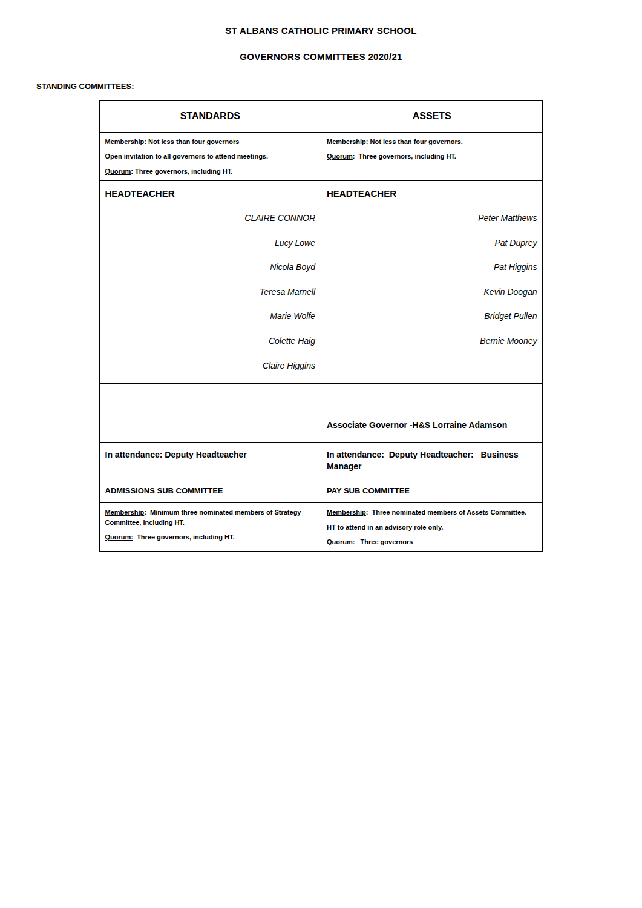ST ALBANS CATHOLIC PRIMARY SCHOOL
GOVERNORS COMMITTEES 2020/21
STANDING COMMITTEES:
| STANDARDS | ASSETS |
| Membership : Not less than four governors Open invitation to all governors to attend meetings. Quorum : Three governors, including HT. | Membership : Not less than four governors. Quorum : Three governors, including HT. |
| HEADTEACHER | HEADTEACHER |
| CLAIRE CONNOR | Peter Matthews |
| Lucy Lowe | Pat Duprey |
| Nicola Boyd | Pat Higgins |
| Teresa Marnell | Kevin Doogan |
| Marie Wolfe | Bridget Pullen |
| Colette Haig | Bernie Mooney |
| Claire Higgins | |
| | Associate Governor -H&S Lorraine Adamson |
| In attendance: Deputy Headteacher | In attendance: Deputy Headteacher: Business Manager |
| ADMISSIONS SUB COMMITTEE | PAY SUB COMMITTEE |
| Membership : Minimum three nominated members of Strategy Committee, including HT. Quorum: Three governors, including HT. | Membership : Three nominated members of Assets Committee. HT to attend in an advisory role only. Quorum : Three governors |